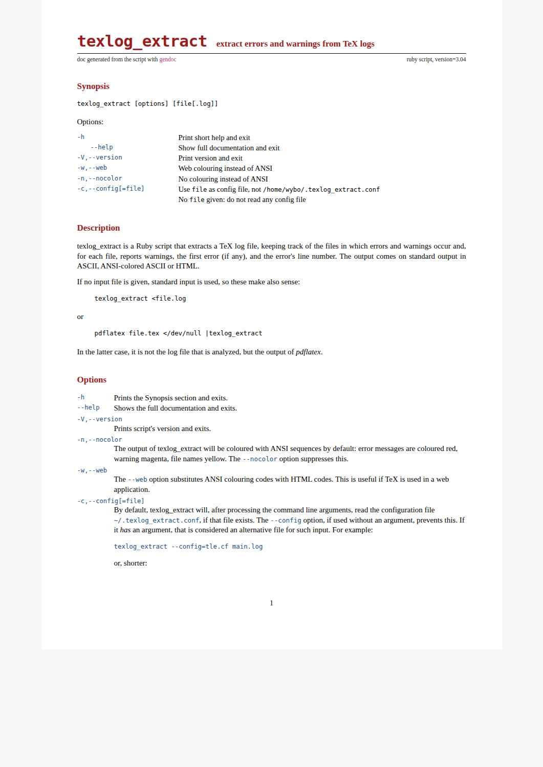texlog_extract
extract errors and warnings from TeX logs
doc generated from the script with gendoc ruby script, version=3.04
Synopsis
texlog_extract [options] [file[.log]]
Options:
| -h | Print short help and exit |
| --help | Show full documentation and exit |
| -V,--version | Print version and exit |
| -w,--web | Web colouring instead of ANSI |
| -n,--nocolor | No colouring instead of ANSI |
| -c,--config[=file] | Use file as config file, not /home/wybo/.texlog_extract.conf |
| | No file given: do not read any config file |
Description
texlog_extract is a Ruby script that extracts a TeX log file, keeping track of the files in which errors and warnings occur and, for each file, reports warnings, the first error (if any), and the error's line number. The output comes on standard output in ASCII, ANSI-colored ASCII or HTML.
If no input file is given, standard input is used, so these make also sense:
texlog_extract <file.log
or
pdflatex file.tex </dev/null |texlog_extract
In the latter case, it is not the log file that is analyzed, but the output of pdflatex.
Options
-h Prints the Synopsis section and exits.
--help Shows the full documentation and exits.
-V,--version
Prints script's version and exits.
-n,--nocolor
The output of texlog_extract will be coloured with ANSI sequences by default: error messages are coloured red, warning magenta, file names yellow. The --nocolor option suppresses this.
-w,--web
The --web option substitutes ANSI colouring codes with HTML codes. This is useful if TeX is used in a web application.
-c,--config[=file]
By default, texlog_extract will, after processing the command line arguments, read the configuration file ~/.texlog_extract.conf, if that file exists. The --config option, if used without an argument, prevents this. If it has an argument, that is considered an alternative file for such input. For example:
texlog_extract --config=tle.cf main.log
or, shorter:
1